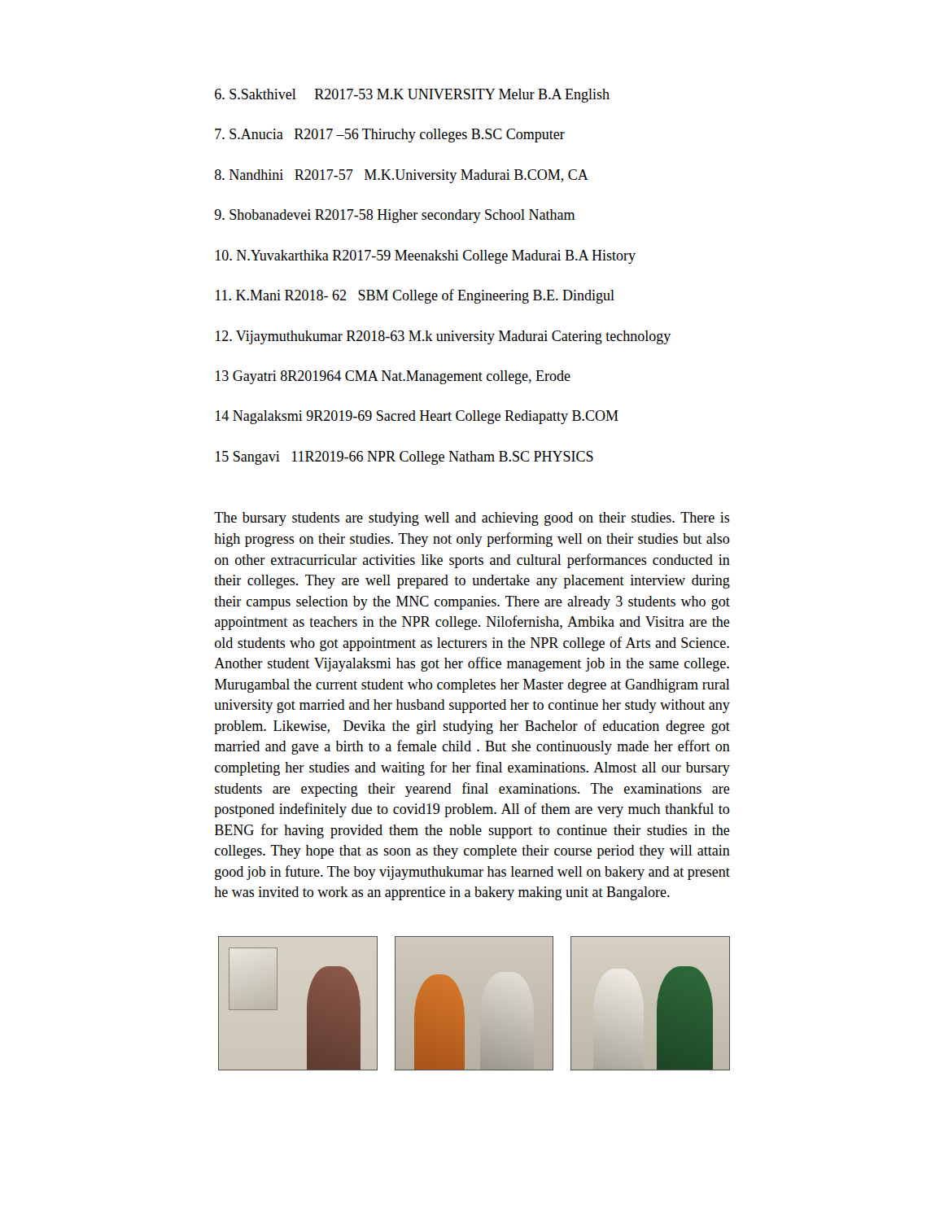6. S.Sakthivel R2017-53 M.K UNIVERSITY Melur B.A English
7. S.Anucia R2017 –56 Thiruchy colleges B.SC Computer
8. Nandhini R2017-57 M.K.University Madurai B.COM, CA
9. Shobanadevei R2017-58 Higher secondary School Natham
10. N.Yuvakarthika R2017-59 Meenakshi College Madurai B.A History
11. K.Mani R2018- 62 SBM College of Engineering B.E. Dindigul
12. Vijaymuthukumar R2018-63 M.k university Madurai Catering technology
13 Gayatri 8R201964 CMA Nat.Management college, Erode
14 Nagalaksmi 9R2019-69 Sacred Heart College Rediapatty B.COM
15 Sangavi 11R2019-66 NPR College Natham B.SC PHYSICS
The bursary students are studying well and achieving good on their studies. There is high progress on their studies. They not only performing well on their studies but also on other extracurricular activities like sports and cultural performances conducted in their colleges. They are well prepared to undertake any placement interview during their campus selection by the MNC companies. There are already 3 students who got appointment as teachers in the NPR college. Nilofernisha, Ambika and Visitra are the old students who got appointment as lecturers in the NPR college of Arts and Science. Another student Vijayalaksmi has got her office management job in the same college. Murugambal the current student who completes her Master degree at Gandhigram rural university got married and her husband supported her to continue her study without any problem. Likewise, Devika the girl studying her Bachelor of education degree got married and gave a birth to a female child . But she continuously made her effort on completing her studies and waiting for her final examinations. Almost all our bursary students are expecting their yearend final examinations. The examinations are postponed indefinitely due to covid19 problem. All of them are very much thankful to BENG for having provided them the noble support to continue their studies in the colleges. They hope that as soon as they complete their course period they will attain good job in future. The boy vijaymuthukumar has learned well on bakery and at present he was invited to work as an apprentice in a bakery making unit at Bangalore.